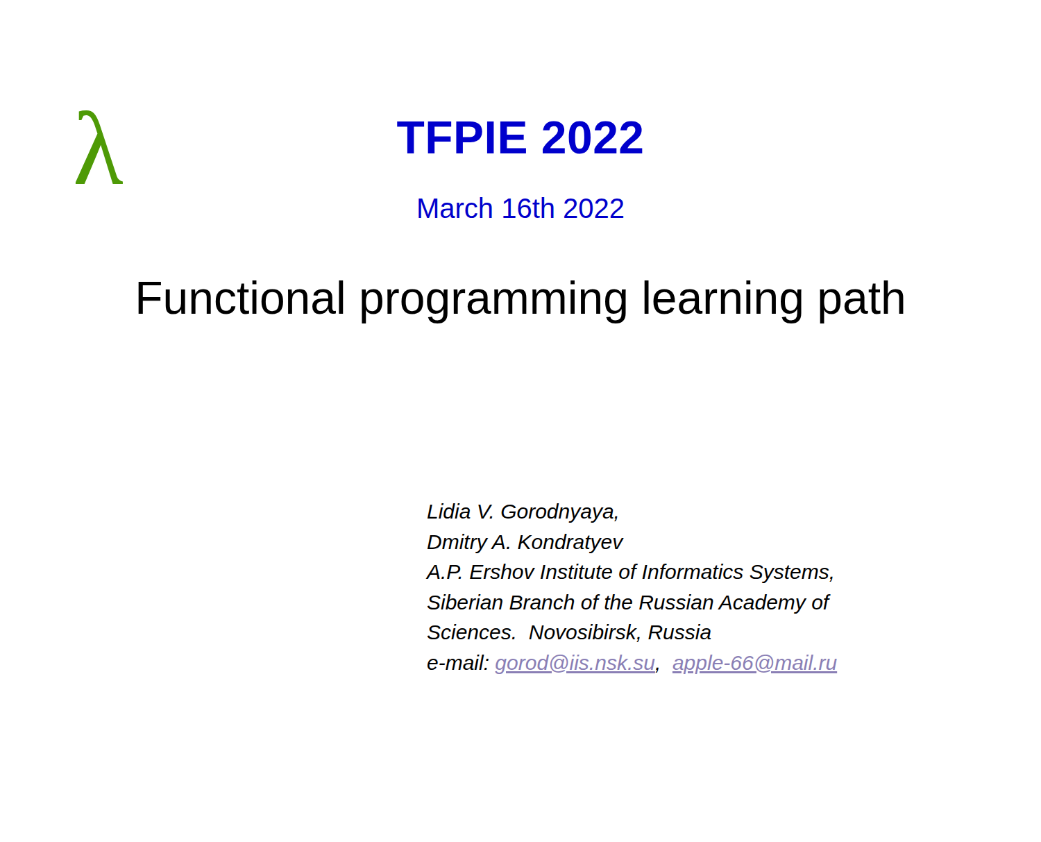λ
TFPIE 2022
March 16th 2022
Functional programming learning path
Lidia V. Gorodnyaya,
Dmitry A. Kondratyev
A.P. Ershov Institute of Informatics Systems,
Siberian Branch of the Russian Academy of
Sciences. Novosibirsk, Russia
e-mail: gorod@iis.nsk.su, apple-66@mail.ru